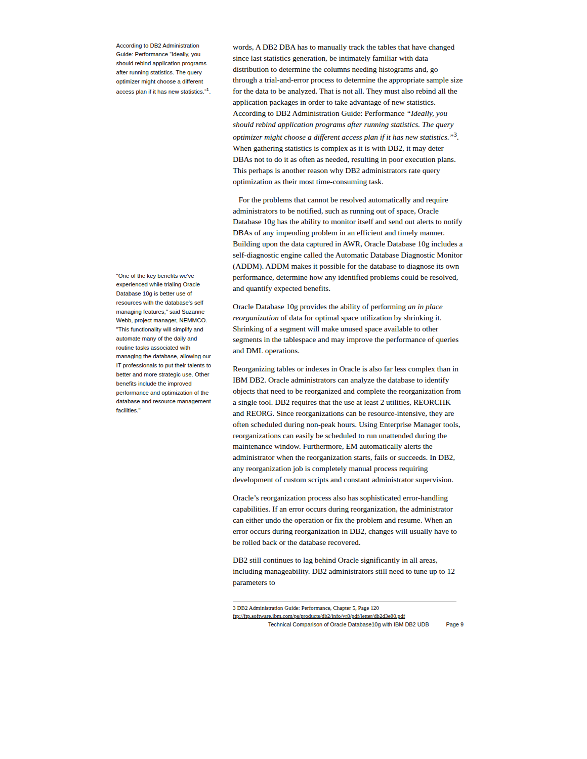According to DB2 Administration Guide: Performance “Ideally, you should rebind application programs after running statistics. The query optimizer might choose a different access plan if it has new statistics.”1.
"One of the key benefits we've experienced while trialing Oracle Database 10g is better use of resources with the database's self managing features," said Suzanne Webb, project manager, NEMMCO. "This functionality will simplify and automate many of the daily and routine tasks associated with managing the database, allowing our IT professionals to put their talents to better and more strategic use. Other benefits include the improved performance and optimization of the database and resource management facilities."
words, A DB2 DBA has to manually track the tables that have changed since last statistics generation, be intimately familiar with data distribution to determine the columns needing histograms and, go through a trial-and-error process to determine the appropriate sample size for the data to be analyzed. That is not all. They must also rebind all the application packages in order to take advantage of new statistics. According to DB2 Administration Guide: Performance “Ideally, you should rebind application programs after running statistics. The query optimizer might choose a different access plan if it has new statistics.”3. When gathering statistics is complex as it is with DB2, it may deter DBAs not to do it as often as needed, resulting in poor execution plans. This perhaps is another reason why DB2 administrators rate query optimization as their most time-consuming task.
For the problems that cannot be resolved automatically and require administrators to be notified, such as running out of space, Oracle Database 10g has the ability to monitor itself and send out alerts to notify DBAs of any impending problem in an efficient and timely manner. Building upon the data captured in AWR, Oracle Database 10g includes a self-diagnostic engine called the Automatic Database Diagnostic Monitor (ADDM). ADDM makes it possible for the database to diagnose its own performance, determine how any identified problems could be resolved, and quantify expected benefits.
Oracle Database 10g provides the ability of performing an in place reorganization of data for optimal space utilization by shrinking it. Shrinking of a segment will make unused space available to other segments in the tablespace and may improve the performance of queries and DML operations.
Reorganizing tables or indexes in Oracle is also far less complex than in IBM DB2. Oracle administrators can analyze the database to identify objects that need to be reorganized and complete the reorganization from a single tool. DB2 requires that the use at least 2 utilities, REORCHK and REORG. Since reorganizations can be resource-intensive, they are often scheduled during non-peak hours. Using Enterprise Manager tools, reorganizations can easily be scheduled to run unattended during the maintenance window. Furthermore, EM automatically alerts the administrator when the reorganization starts, fails or succeeds. In DB2, any reorganization job is completely manual process requiring development of custom scripts and constant administrator supervision.
Oracle’s reorganization process also has sophisticated error-handling capabilities. If an error occurs during reorganization, the administrator can either undo the operation or fix the problem and resume. When an error occurs during reorganization in DB2, changes will usually have to be rolled back or the database recovered.
DB2 still continues to lag behind Oracle significantly in all areas, including manageability. DB2 administrators still need to tune up to 12 parameters to
3 DB2 Administration Guide: Performance, Chapter 5, Page 120
ftp://ftp.software.ibm.com/ps/products/db2/info/vr8/pdf/letter/db2d3e80.pdf
Technical Comparison of Oracle Database10g with IBM DB2 UDBPage 9